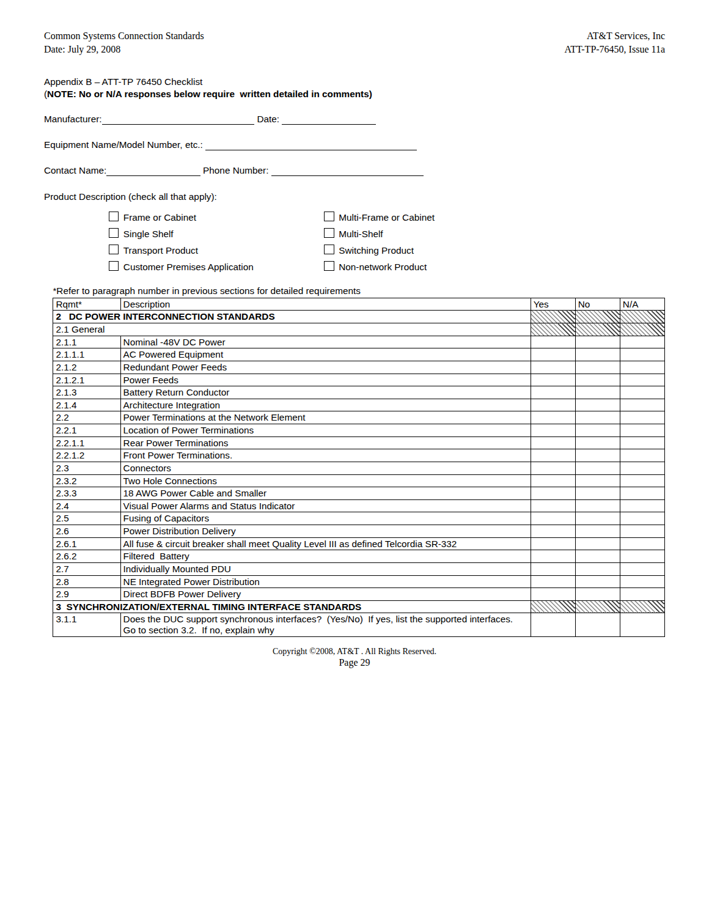Common Systems Connection Standards
Date: July 29, 2008
AT&T Services, Inc
ATT-TP-76450, Issue 11a
Appendix B – ATT-TP 76450 Checklist
(NOTE: No or N/A responses below require written detailed in comments)
Manufacturer: Date:
Equipment Name/Model Number, etc.:
Contact Name: Phone Number:
Product Description (check all that apply):
Frame or Cabinet
Single Shelf
Transport Product
Customer Premises Application
Multi-Frame or Cabinet
Multi-Shelf
Switching Product
Non-network Product
*Refer to paragraph number in previous sections for detailed requirements
| Rqmt* | Description | Yes | No | N/A |
| --- | --- | --- | --- | --- |
| 2 DC POWER INTERCONNECTION STANDARDS | | | |
| 2.1 General | | | |
| 2.1.1 | Nominal -48V DC Power | | | |
| 2.1.1.1 | AC Powered Equipment | | | |
| 2.1.2 | Redundant Power Feeds | | | |
| 2.1.2.1 | Power Feeds | | | |
| 2.1.3 | Battery Return Conductor | | | |
| 2.1.4 | Architecture Integration | | | |
| 2.2 | Power Terminations at the Network Element | | | |
| 2.2.1 | Location of Power Terminations | | | |
| 2.2.1.1 | Rear Power Terminations | | | |
| 2.2.1.2 | Front Power Terminations. | | | |
| 2.3 | Connectors | | | |
| 2.3.2 | Two Hole Connections | | | |
| 2.3.3 | 18 AWG Power Cable and Smaller | | | |
| 2.4 | Visual Power Alarms and Status Indicator | | | |
| 2.5 | Fusing of Capacitors | | | |
| 2.6 | Power Distribution Delivery | | | |
| 2.6.1 | All fuse & circuit breaker shall meet Quality Level III as defined Telcordia SR-332 | | | |
| 2.6.2 | Filtered Battery | | | |
| 2.7 | Individually Mounted PDU | | | |
| 2.8 | NE Integrated Power Distribution | | | |
| 2.9 | Direct BDFB Power Delivery | | | |
| 3 SYNCHRONIZATION/EXTERNAL TIMING INTERFACE STANDARDS | | | |
| 3.1.1 | Does the DUC support synchronous interfaces? (Yes/No) If yes, list the supported interfaces. Go to section 3.2. If no, explain why | | | |
Copyright ©2008, AT&T . All Rights Reserved.
Page 29